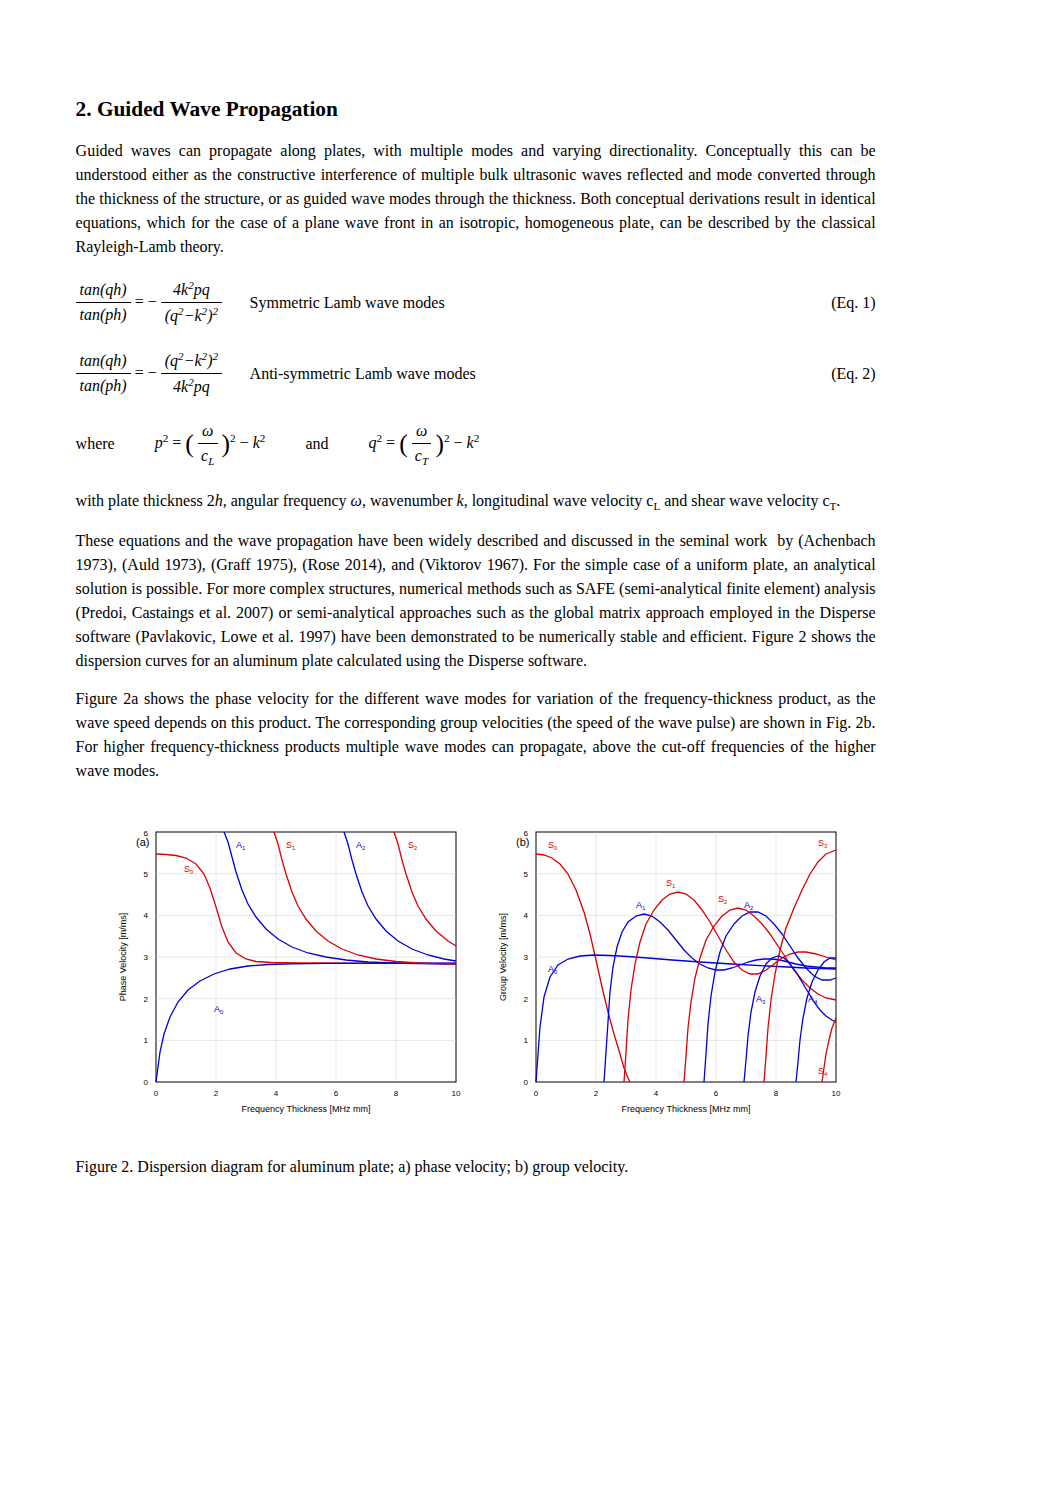2. Guided Wave Propagation
Guided waves can propagate along plates, with multiple modes and varying directionality. Conceptually this can be understood either as the constructive interference of multiple bulk ultrasonic waves reflected and mode converted through the thickness of the structure, or as guided wave modes through the thickness. Both conceptual derivations result in identical equations, which for the case of a plane wave front in an isotropic, homogeneous plate, can be described by the classical Rayleigh-Lamb theory.
tan(qh) tan(ph) = − 4k2pq (q2−k2)2
Symmetric Lamb wave modes
(Eq. 1)
tan(qh) tan(ph) = − (q2−k2)2 4k2pq
Anti-symmetric Lamb wave modes
(Eq. 2)
where p2 = ( ω cL )2 − k2 and q2 = ( ω cT )2 − k2
with plate thickness 2h, angular frequency ω, wavenumber k, longitudinal wave velocity cL and shear wave velocity cT.
These equations and the wave propagation have been widely described and discussed in the seminal work by (Achenbach 1973), (Auld 1973), (Graff 1975), (Rose 2014), and (Viktorov 1967). For the simple case of a uniform plate, an analytical solution is possible. For more complex structures, numerical methods such as SAFE (semi-analytical finite element) analysis (Predoi, Castaings et al. 2007) or semi-analytical approaches such as the global matrix approach employed in the Disperse software (Pavlakovic, Lowe et al. 1997) have been demonstrated to be numerically stable and efficient. Figure 2 shows the dispersion curves for an aluminum plate calculated using the Disperse software.
Figure 2a shows the phase velocity for the different wave modes for variation of the frequency-thickness product, as the wave speed depends on this product. The corresponding group velocities (the speed of the wave pulse) are shown in Fig. 2b. For higher frequency-thickness products multiple wave modes can propagate, above the cut-off frequencies of the higher wave modes.
0 1 2 3 4 5 6 0 2 4 6 8 10 Frequency Thickness [MHz mm] Phase Velocity [m/ms] (a) S0 A0 A1 S1 A2 S2 0 1 2 3 4 5 6 0 2 4 6 8 10 Frequency Thickness [MHz mm] Group Velocity [m/ms] (b) S0 A0 A1 S1 A2 S2 S3 A3 A4 S4
Figure 2. Dispersion diagram for aluminum plate; a) phase velocity; b) group velocity.